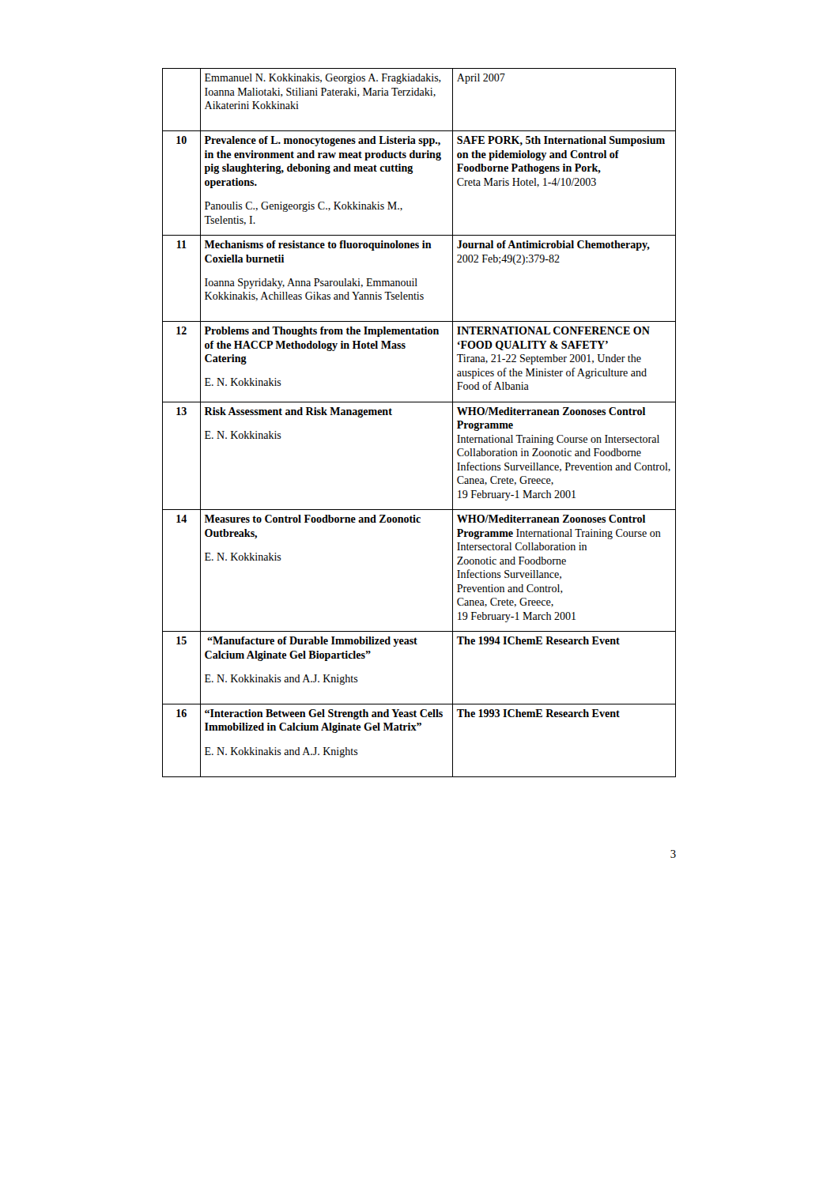| | Emmanuel N. Kokkinakis, Georgios A. Fragkiadakis, Ioanna Maliotaki, Stiliani Pateraki, Maria Terzidaki, Aikaterini Kokkinaki | April 2007 |
| 10 | Prevalence of L. monocytogenes and Listeria spp., in the environment and raw meat products during pig slaughtering, deboning and meat cutting operations. Panoulis C., Genigeorgis C., Kokkinakis M., Tselentis, I. | SAFE PORK, 5th International Sumposium on the pidemiology and Control of Foodborne Pathogens in Pork, Creta Maris Hotel, 1-4/10/2003 |
| 11 | Mechanisms of resistance to fluoroquinolones in Coxiella burnetii Ioanna Spyridaky, Anna Psaroulaki, Emmanouil Kokkinakis, Achilleas Gikas and Yannis Tselentis | Journal of Antimicrobial Chemotherapy, 2002 Feb;49(2):379-82 |
| 12 | Problems and Thoughts from the Implementation of the HACCP Methodology in Hotel Mass Catering E. N. Kokkinakis | INTERNATIONAL CONFERENCE ON ‘FOOD QUALITY & SAFETY’ Tirana, 21-22 September 2001, Under the auspices of the Minister of Agriculture and Food of Albania |
| 13 | Risk Assessment and Risk Management E. N. Kokkinakis | WHO/Mediterranean Zoonoses Control Programme International Training Course on Intersectoral Collaboration in Zoonotic and Foodborne Infections Surveillance, Prevention and Control, Canea, Crete, Greece, 19 February-1 March 2001 |
| 14 | Measures to Control Foodborne and Zoonotic Outbreaks, E. N. Kokkinakis | WHO/Mediterranean Zoonoses Control Programme International Training Course on Intersectoral Collaboration in Zoonotic and Foodborne Infections Surveillance, Prevention and Control, Canea, Crete, Greece, 19 February-1 March 2001 |
| 15 | “Manufacture of Durable Immobilized yeast Calcium Alginate Gel Bioparticles” E. N. Kokkinakis and A.J. Knights | The 1994 IChemE Research Event |
| 16 | “Interaction Between Gel Strength and Yeast Cells Immobilized in Calcium Alginate Gel Matrix” E. N. Kokkinakis and A.J. Knights | The 1993 IChemE Research Event |
3